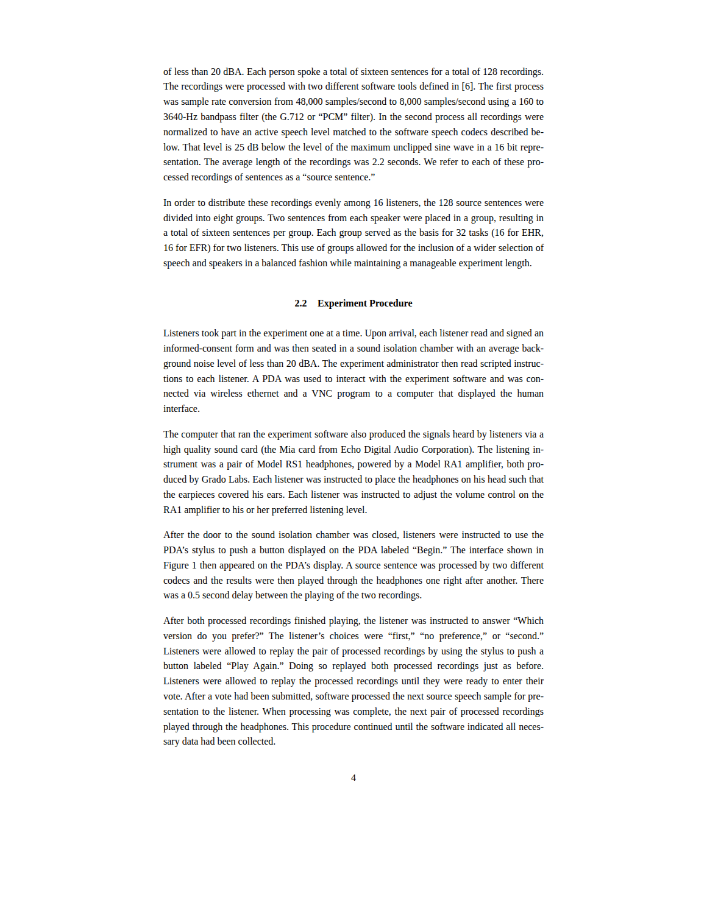of less than 20 dBA. Each person spoke a total of sixteen sentences for a total of 128 recordings. The recordings were processed with two different software tools defined in [6]. The first process was sample rate conversion from 48,000 samples/second to 8,000 samples/second using a 160 to 3640-Hz bandpass filter (the G.712 or “PCM” filter). In the second process all recordings were normalized to have an active speech level matched to the software speech codecs described below. That level is 25 dB below the level of the maximum unclipped sine wave in a 16 bit representation. The average length of the recordings was 2.2 seconds. We refer to each of these processed recordings of sentences as a “source sentence.”
In order to distribute these recordings evenly among 16 listeners, the 128 source sentences were divided into eight groups. Two sentences from each speaker were placed in a group, resulting in a total of sixteen sentences per group. Each group served as the basis for 32 tasks (16 for EHR, 16 for EFR) for two listeners. This use of groups allowed for the inclusion of a wider selection of speech and speakers in a balanced fashion while maintaining a manageable experiment length.
2.2 Experiment Procedure
Listeners took part in the experiment one at a time. Upon arrival, each listener read and signed an informed-consent form and was then seated in a sound isolation chamber with an average background noise level of less than 20 dBA. The experiment administrator then read scripted instructions to each listener. A PDA was used to interact with the experiment software and was connected via wireless ethernet and a VNC program to a computer that displayed the human interface.
The computer that ran the experiment software also produced the signals heard by listeners via a high quality sound card (the Mia card from Echo Digital Audio Corporation). The listening instrument was a pair of Model RS1 headphones, powered by a Model RA1 amplifier, both produced by Grado Labs. Each listener was instructed to place the headphones on his head such that the earpieces covered his ears. Each listener was instructed to adjust the volume control on the RA1 amplifier to his or her preferred listening level.
After the door to the sound isolation chamber was closed, listeners were instructed to use the PDA’s stylus to push a button displayed on the PDA labeled “Begin.” The interface shown in Figure 1 then appeared on the PDA’s display. A source sentence was processed by two different codecs and the results were then played through the headphones one right after another. There was a 0.5 second delay between the playing of the two recordings.
After both processed recordings finished playing, the listener was instructed to answer “Which version do you prefer?” The listener’s choices were “first,” “no preference,” or “second.” Listeners were allowed to replay the pair of processed recordings by using the stylus to push a button labeled “Play Again.” Doing so replayed both processed recordings just as before. Listeners were allowed to replay the processed recordings until they were ready to enter their vote. After a vote had been submitted, software processed the next source speech sample for presentation to the listener. When processing was complete, the next pair of processed recordings played through the headphones. This procedure continued until the software indicated all necessary data had been collected.
4